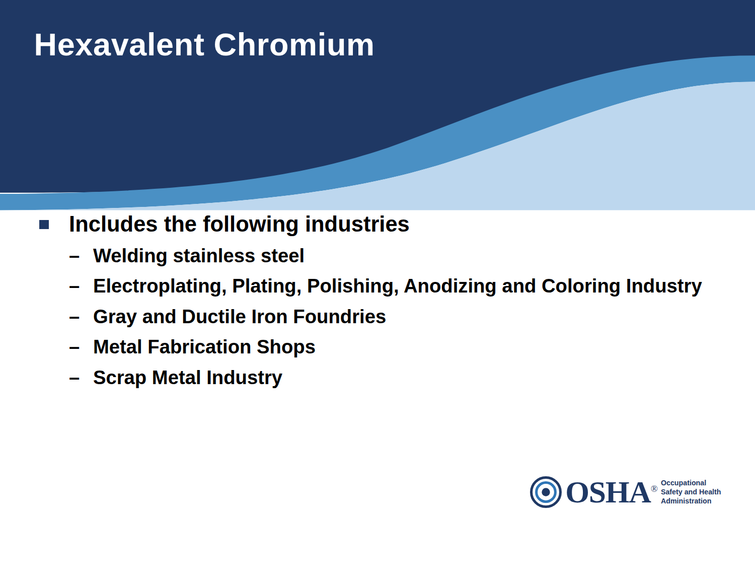Hexavalent Chromium
Includes the following industries
Welding stainless steel
Electroplating, Plating, Polishing, Anodizing and Coloring Industry
Gray and Ductile Iron Foundries
Metal Fabrication Shops
Scrap Metal Industry
OSHA® Occupational
Safety and Health
Administration